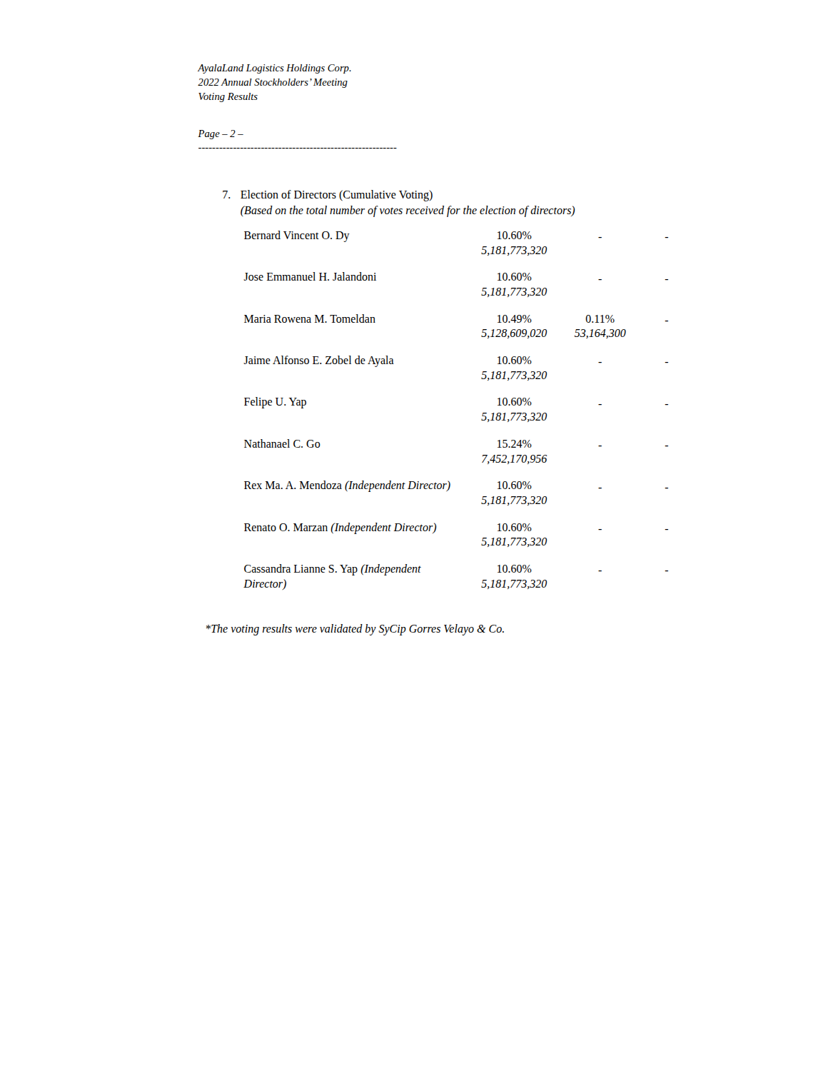AyalaLand Logistics Holdings Corp.
2022 Annual Stockholders’ Meeting
Voting Results
Page – 2 –
---------------------------------------------------------
7. Election of Directors (Cumulative Voting)
(Based on the total number of votes received for the election of directors)
| Bernard Vincent O. Dy | 10.60% 5,181,773,320 | - | - |
| Jose Emmanuel H. Jalandoni | 10.60% 5,181,773,320 | - | - |
| Maria Rowena M. Tomeldan | 10.49% 5,128,609,020 | 0.11% 53,164,300 | - |
| Jaime Alfonso E. Zobel de Ayala | 10.60% 5,181,773,320 | - | - |
| Felipe U. Yap | 10.60% 5,181,773,320 | - | - |
| Nathanael C. Go | 15.24% 7,452,170,956 | - | - |
| Rex Ma. A. Mendoza (Independent Director) | 10.60% 5,181,773,320 | - | - |
| Renato O. Marzan (Independent Director) | 10.60% 5,181,773,320 | - | - |
| Cassandra Lianne S. Yap (Independent Director) | 10.60% 5,181,773,320 | - | - |
*The voting results were validated by SyCip Gorres Velayo & Co.